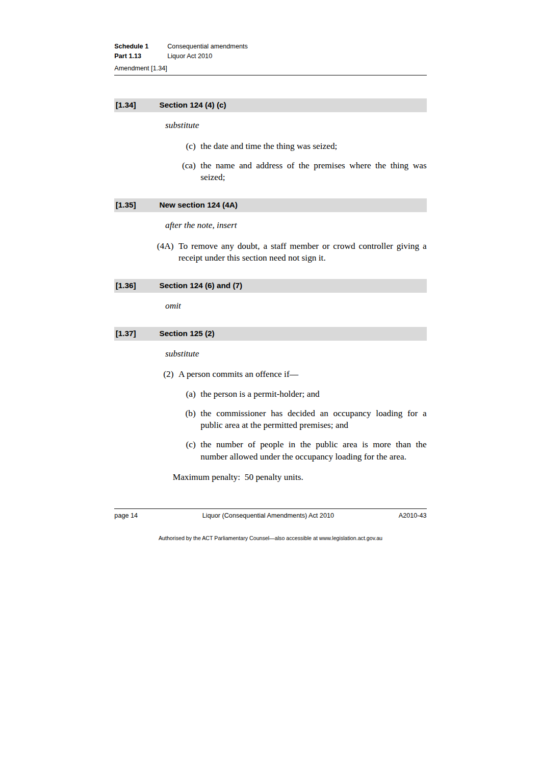| Schedule 1 | Consequential amendments |
| Part 1.13 | Liquor Act 2010 |
Amendment [1.34]
[1.34] Section 124 (4) (c)
substitute
(c) the date and time the thing was seized;
(ca) the name and address of the premises where the thing was seized;
[1.35] New section 124 (4A)
after the note, insert
(4A) To remove any doubt, a staff member or crowd controller giving a receipt under this section need not sign it.
[1.36] Section 124 (6) and (7)
omit
[1.37] Section 125 (2)
substitute
(2) A person commits an offence if—
(a) the person is a permit-holder; and
(b) the commissioner has decided an occupancy loading for a public area at the permitted premises; and
(c) the number of people in the public area is more than the number allowed under the occupancy loading for the area.
Maximum penalty: 50 penalty units.
page 14 Liquor (Consequential Amendments) Act 2010 A2010-43
Authorised by the ACT Parliamentary Counsel—also accessible at www.legislation.act.gov.au